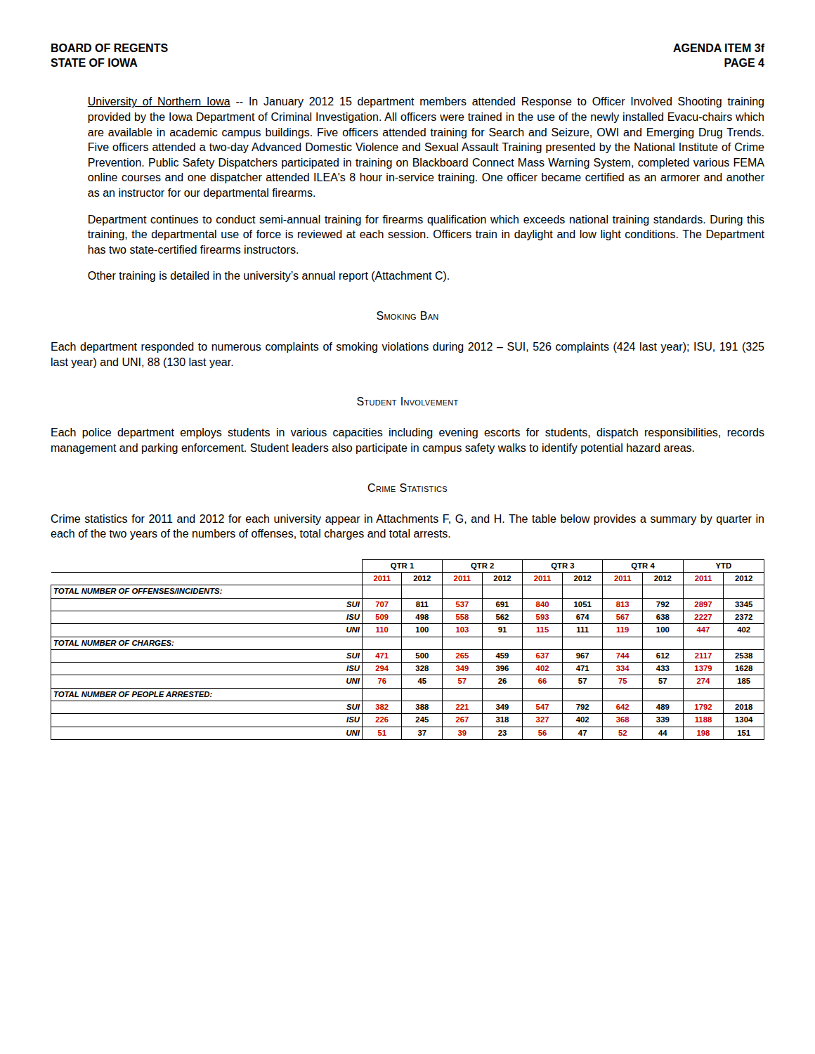BOARD OF REGENTS STATE OF IOWA
AGENDA ITEM 3f PAGE 4
University of Northern Iowa -- In January 2012 15 department members attended Response to Officer Involved Shooting training provided by the Iowa Department of Criminal Investigation. All officers were trained in the use of the newly installed Evacu-chairs which are available in academic campus buildings. Five officers attended training for Search and Seizure, OWI and Emerging Drug Trends. Five officers attended a two-day Advanced Domestic Violence and Sexual Assault Training presented by the National Institute of Crime Prevention. Public Safety Dispatchers participated in training on Blackboard Connect Mass Warning System, completed various FEMA online courses and one dispatcher attended ILEA's 8 hour in-service training. One officer became certified as an armorer and another as an instructor for our departmental firearms.
Department continues to conduct semi-annual training for firearms qualification which exceeds national training standards. During this training, the departmental use of force is reviewed at each session. Officers train in daylight and low light conditions. The Department has two state-certified firearms instructors.
Other training is detailed in the university’s annual report (Attachment C).
Smoking Ban
Each department responded to numerous complaints of smoking violations during 2012 – SUI, 526 complaints (424 last year); ISU, 191 (325 last year) and UNI, 88 (130 last year.
Student Involvement
Each police department employs students in various capacities including evening escorts for students, dispatch responsibilities, records management and parking enforcement. Student leaders also participate in campus safety walks to identify potential hazard areas.
Crime Statistics
Crime statistics for 2011 and 2012 for each university appear in Attachments F, G, and H. The table below provides a summary by quarter in each of the two years of the numbers of offenses, total charges and total arrests.
| | QTR 1 | QTR 2 | QTR 3 | QTR 4 | YTD |
| | 2011 | 2012 | 2011 | 2012 | 2011 | 2012 | 2011 | 2012 | 2011 | 2012 |
| TOTAL NUMBER OF OFFENSES/INCIDENTS: | | | | | | | | | | |
| SUI | 707 | 811 | 537 | 691 | 840 | 1051 | 813 | 792 | 2897 | 3345 |
| ISU | 509 | 498 | 558 | 562 | 593 | 674 | 567 | 638 | 2227 | 2372 |
| UNI | 110 | 100 | 103 | 91 | 115 | 111 | 119 | 100 | 447 | 402 |
| TOTAL NUMBER OF CHARGES: | | | | | | | | | | |
| SUI | 471 | 500 | 265 | 459 | 637 | 967 | 744 | 612 | 2117 | 2538 |
| ISU | 294 | 328 | 349 | 396 | 402 | 471 | 334 | 433 | 1379 | 1628 |
| UNI | 76 | 45 | 57 | 26 | 66 | 57 | 75 | 57 | 274 | 185 |
| TOTAL NUMBER OF PEOPLE ARRESTED: | | | | | | | | | | |
| SUI | 382 | 388 | 221 | 349 | 547 | 792 | 642 | 489 | 1792 | 2018 |
| ISU | 226 | 245 | 267 | 318 | 327 | 402 | 368 | 339 | 1188 | 1304 |
| UNI | 51 | 37 | 39 | 23 | 56 | 47 | 52 | 44 | 198 | 151 |